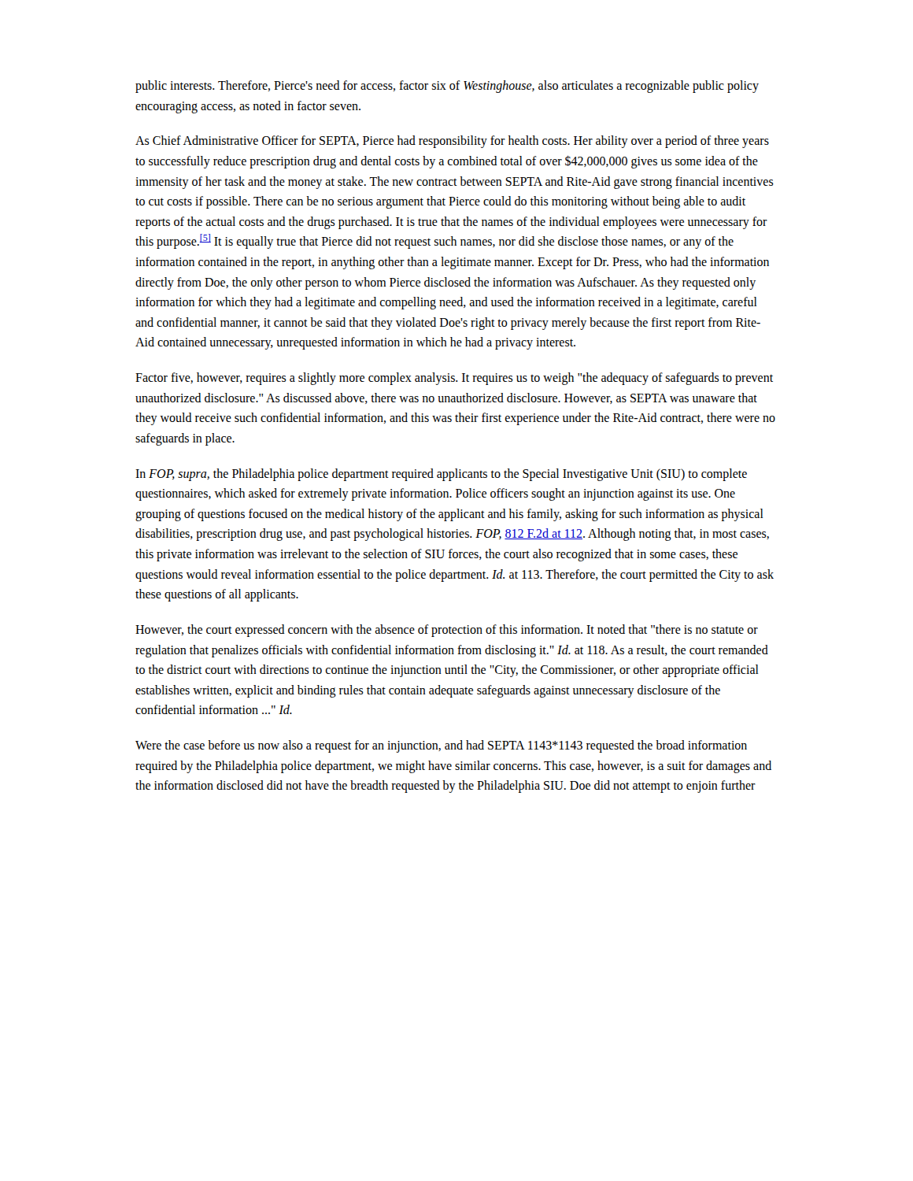public interests. Therefore, Pierce's need for access, factor six of Westinghouse, also articulates a recognizable public policy encouraging access, as noted in factor seven.
As Chief Administrative Officer for SEPTA, Pierce had responsibility for health costs. Her ability over a period of three years to successfully reduce prescription drug and dental costs by a combined total of over $42,000,000 gives us some idea of the immensity of her task and the money at stake. The new contract between SEPTA and Rite-Aid gave strong financial incentives to cut costs if possible. There can be no serious argument that Pierce could do this monitoring without being able to audit reports of the actual costs and the drugs purchased. It is true that the names of the individual employees were unnecessary for this purpose.[5] It is equally true that Pierce did not request such names, nor did she disclose those names, or any of the information contained in the report, in anything other than a legitimate manner. Except for Dr. Press, who had the information directly from Doe, the only other person to whom Pierce disclosed the information was Aufschauer. As they requested only information for which they had a legitimate and compelling need, and used the information received in a legitimate, careful and confidential manner, it cannot be said that they violated Doe's right to privacy merely because the first report from Rite-Aid contained unnecessary, unrequested information in which he had a privacy interest.
Factor five, however, requires a slightly more complex analysis. It requires us to weigh "the adequacy of safeguards to prevent unauthorized disclosure." As discussed above, there was no unauthorized disclosure. However, as SEPTA was unaware that they would receive such confidential information, and this was their first experience under the Rite-Aid contract, there were no safeguards in place.
In FOP, supra, the Philadelphia police department required applicants to the Special Investigative Unit (SIU) to complete questionnaires, which asked for extremely private information. Police officers sought an injunction against its use. One grouping of questions focused on the medical history of the applicant and his family, asking for such information as physical disabilities, prescription drug use, and past psychological histories. FOP, 812 F.2d at 112. Although noting that, in most cases, this private information was irrelevant to the selection of SIU forces, the court also recognized that in some cases, these questions would reveal information essential to the police department. Id. at 113. Therefore, the court permitted the City to ask these questions of all applicants.
However, the court expressed concern with the absence of protection of this information. It noted that "there is no statute or regulation that penalizes officials with confidential information from disclosing it." Id. at 118. As a result, the court remanded to the district court with directions to continue the injunction until the "City, the Commissioner, or other appropriate official establishes written, explicit and binding rules that contain adequate safeguards against unnecessary disclosure of the confidential information ..." Id.
Were the case before us now also a request for an injunction, and had SEPTA 1143*1143 requested the broad information required by the Philadelphia police department, we might have similar concerns. This case, however, is a suit for damages and the information disclosed did not have the breadth requested by the Philadelphia SIU. Doe did not attempt to enjoin further